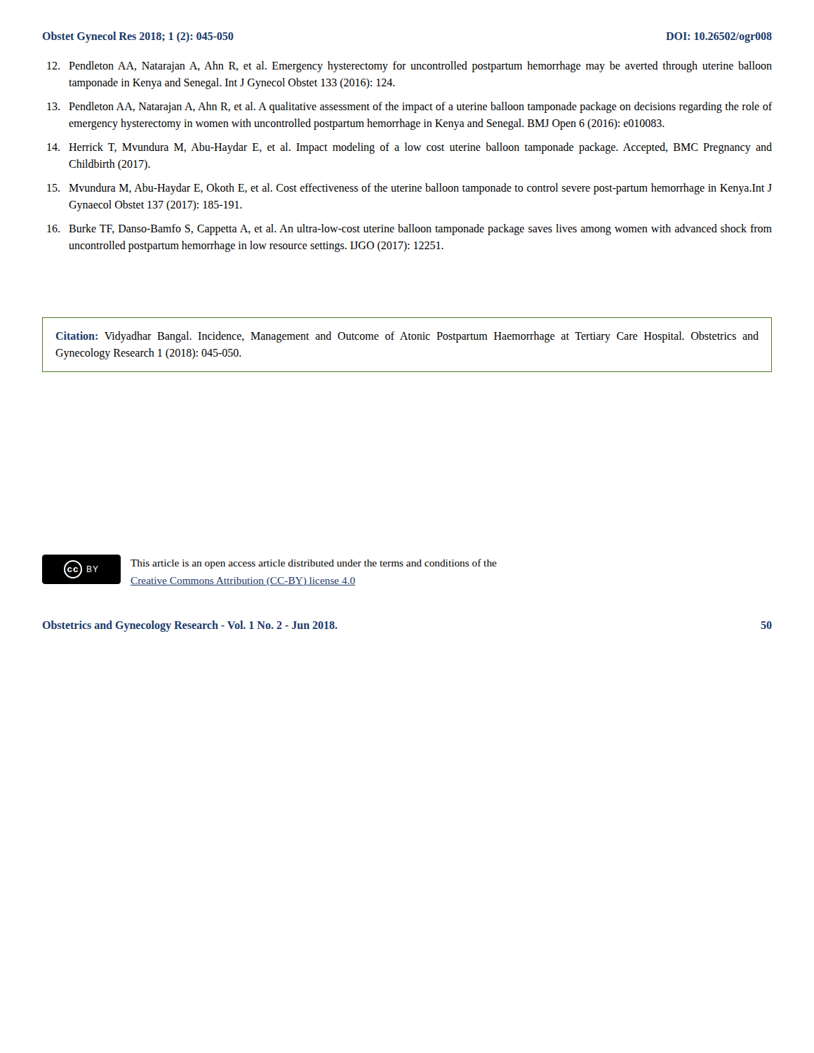Obstet Gynecol Res 2018; 1 (2): 045-050
DOI: 10.26502/ogr008
Pendleton AA, Natarajan A, Ahn R, et al. Emergency hysterectomy for uncontrolled postpartum hemorrhage may be averted through uterine balloon tamponade in Kenya and Senegal. Int J Gynecol Obstet 133 (2016): 124.
Pendleton AA, Natarajan A, Ahn R, et al. A qualitative assessment of the impact of a uterine balloon tamponade package on decisions regarding the role of emergency hysterectomy in women with uncontrolled postpartum hemorrhage in Kenya and Senegal. BMJ Open 6 (2016): e010083.
Herrick T, Mvundura M, Abu-Haydar E, et al. Impact modeling of a low cost uterine balloon tamponade package. Accepted, BMC Pregnancy and Childbirth (2017).
Mvundura M, Abu-Haydar E, Okoth E, et al. Cost effectiveness of the uterine balloon tamponade to control severe post-partum hemorrhage in Kenya.Int J Gynaecol Obstet 137 (2017): 185-191.
Burke TF, Danso-Bamfo S, Cappetta A, et al. An ultra-low-cost uterine balloon tamponade package saves lives among women with advanced shock from uncontrolled postpartum hemorrhage in low resource settings. IJGO (2017): 12251.
Citation: Vidyadhar Bangal. Incidence, Management and Outcome of Atonic Postpartum Haemorrhage at Tertiary Care Hospital. Obstetrics and Gynecology Research 1 (2018): 045-050.
cc BY
This article is an open access article distributed under the terms and conditions of the
Creative Commons Attribution (CC-BY) license 4.0
Obstetrics and Gynecology Research - Vol. 1 No. 2 - Jun 2018.
50